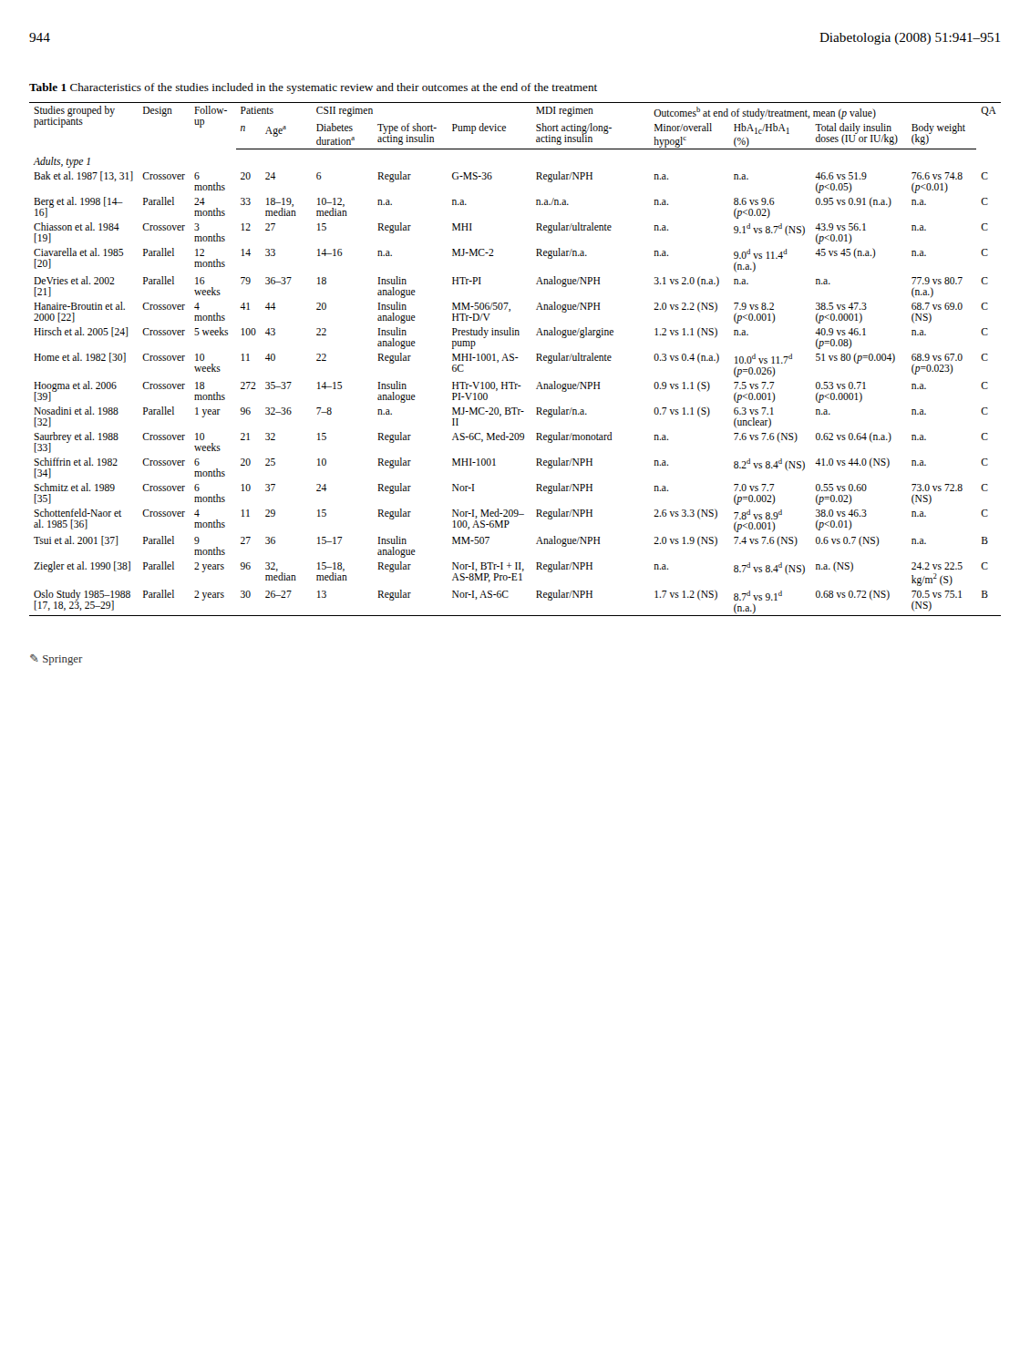944 Diabetologia (2008) 51:941–951
Table 1 Characteristics of the studies included in the systematic review and their outcomes at the end of the treatment
| Studies grouped by participants | Design | Follow-up | Patients | CSII regimen | MDI regimen | Outcomes b at end of study/treatment, mean ( p value) | QA |
| --- | --- | --- | --- | --- | --- | --- | --- |
| n | Age a | Diabetes duration a | Type of short-acting insulin | Pump device | Short acting/long-acting insulin | | Minor/overall hypogl c | HbA 1c /HbA 1 (%) | Total daily insulin doses (IU or IU/kg) | Body weight (kg) |
| Adults, type 1 |
| Bak et al. 1987 [13, 31] | Crossover | 6 months | 20 | 24 | 6 | Regular | G-MS-36 | Regular/NPH | | n.a. | n.a. | 46.6 vs 51.9 ( p <0.05) | 76.6 vs 74.8 ( p <0.01) | C |
| Berg et al. 1998 [14–16] | Parallel | 24 months | 33 | 18–19, median | 10–12, median | n.a. | n.a. | n.a./n.a. | | n.a. | 8.6 vs 9.6 ( p <0.02) | 0.95 vs 0.91 (n.a.) | n.a. | C |
| Chiasson et al. 1984 [19] | Crossover | 3 months | 12 | 27 | 15 | Regular | MHI | Regular/ultralente | | n.a. | 9.1 d vs 8.7 d (NS) | 43.9 vs 56.1 ( p <0.01) | n.a. | C |
| Ciavarella et al. 1985 [20] | Parallel | 12 months | 14 | 33 | 14–16 | n.a. | MJ-MC-2 | Regular/n.a. | | n.a. | 9.0 d vs 11.4 d (n.a.) | 45 vs 45 (n.a.) | n.a. | C |
| DeVries et al. 2002 [21] | Parallel | 16 weeks | 79 | 36–37 | 18 | Insulin analogue | HTr-PI | Analogue/NPH | | 3.1 vs 2.0 (n.a.) | n.a. | n.a. | 77.9 vs 80.7 (n.a.) | C |
| Hanaire-Broutin et al. 2000 [22] | Crossover | 4 months | 41 | 44 | 20 | Insulin analogue | MM-506/507, HTr-D/V | Analogue/NPH | | 2.0 vs 2.2 (NS) | 7.9 vs 8.2 ( p <0.001) | 38.5 vs 47.3 ( p <0.0001) | 68.7 vs 69.0 (NS) | C |
| Hirsch et al. 2005 [24] | Crossover | 5 weeks | 100 | 43 | 22 | Insulin analogue | Prestudy insulin pump | Analogue/glargine | | 1.2 vs 1.1 (NS) | n.a. | 40.9 vs 46.1 ( p =0.08) | n.a. | C |
| Home et al. 1982 [30] | Crossover | 10 weeks | 11 | 40 | 22 | Regular | MHI-1001, AS-6C | Regular/ultralente | | 0.3 vs 0.4 (n.a.) | 10.0 d vs 11.7 d ( p =0.026) | 51 vs 80 ( p =0.004) | 68.9 vs 67.0 ( p =0.023) | C |
| Hoogma et al. 2006 [39] | Crossover | 18 months | 272 | 35–37 | 14–15 | Insulin analogue | HTr-V100, HTr-PI-V100 | Analogue/NPH | | 0.9 vs 1.1 (S) | 7.5 vs 7.7 ( p <0.001) | 0.53 vs 0.71 ( p <0.0001) | n.a. | C |
| Nosadini et al. 1988 [32] | Parallel | 1 year | 96 | 32–36 | 7–8 | n.a. | MJ-MC-20, BTr-II | Regular/n.a. | | 0.7 vs 1.1 (S) | 6.3 vs 7.1 (unclear) | n.a. | n.a. | C |
| Saurbrey et al. 1988 [33] | Crossover | 10 weeks | 21 | 32 | 15 | Regular | AS-6C, Med-209 | Regular/monotard | | n.a. | 7.6 vs 7.6 (NS) | 0.62 vs 0.64 (n.a.) | n.a. | C |
| Schiffrin et al. 1982 [34] | Crossover | 6 months | 20 | 25 | 10 | Regular | MHI-1001 | Regular/NPH | | n.a. | 8.2 d vs 8.4 d (NS) | 41.0 vs 44.0 (NS) | n.a. | C |
| Schmitz et al. 1989 [35] | Crossover | 6 months | 10 | 37 | 24 | Regular | Nor-I | Regular/NPH | | n.a. | 7.0 vs 7.7 ( p =0.002) | 0.55 vs 0.60 ( p =0.02) | 73.0 vs 72.8 (NS) | C |
| Schottenfeld-Naor et al. 1985 [36] | Crossover | 4 months | 11 | 29 | 15 | Regular | Nor-I, Med-209–100, AS-6MP | Regular/NPH | | 2.6 vs 3.3 (NS) | 7.8 d vs 8.9 d ( p <0.001) | 38.0 vs 46.3 ( p <0.01) | n.a. | C |
| Tsui et al. 2001 [37] | Parallel | 9 months | 27 | 36 | 15–17 | Insulin analogue | MM-507 | Analogue/NPH | | 2.0 vs 1.9 (NS) | 7.4 vs 7.6 (NS) | 0.6 vs 0.7 (NS) | n.a. | B |
| Ziegler et al. 1990 [38] | Parallel | 2 years | 96 | 32, median | 15–18, median | Regular | Nor-I, BTr-I + II, AS-8MP, Pro-E1 | Regular/NPH | | n.a. | 8.7 d vs 8.4 d (NS) | n.a. (NS) | 24.2 vs 22.5 kg/m 2 (S) | C |
| Oslo Study 1985–1988 [17, 18, 23, 25–29] | Parallel | 2 years | 30 | 26–27 | 13 | Regular | Nor-I, AS-6C | Regular/NPH | | 1.7 vs 1.2 (NS) | 8.7 d vs 9.1 d (n.a.) | 0.68 vs 0.72 (NS) | 70.5 vs 75.1 (NS) | B |
✎ Springer